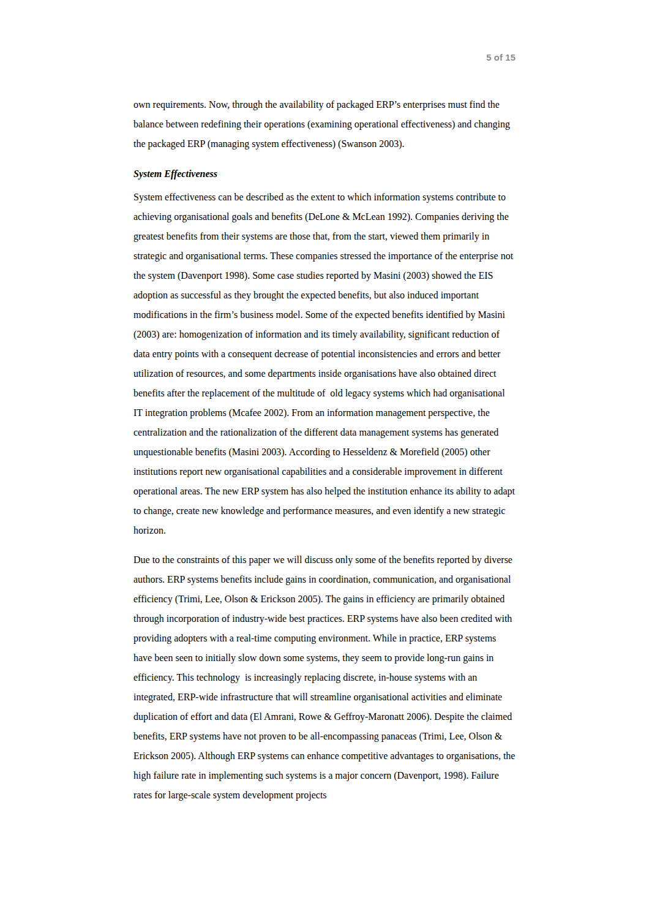5 of 15
own requirements. Now, through the availability of packaged ERP’s enterprises must find the balance between redefining their operations (examining operational effectiveness) and changing the packaged ERP (managing system effectiveness) (Swanson 2003).
System Effectiveness
System effectiveness can be described as the extent to which information systems contribute to achieving organisational goals and benefits (DeLone & McLean 1992). Companies deriving the greatest benefits from their systems are those that, from the start, viewed them primarily in strategic and organisational terms. These companies stressed the importance of the enterprise not the system (Davenport 1998). Some case studies reported by Masini (2003) showed the EIS adoption as successful as they brought the expected benefits, but also induced important modifications in the firm’s business model. Some of the expected benefits identified by Masini (2003) are: homogenization of information and its timely availability, significant reduction of data entry points with a consequent decrease of potential inconsistencies and errors and better utilization of resources, and some departments inside organisations have also obtained direct benefits after the replacement of the multitude of old legacy systems which had organisational IT integration problems (Mcafee 2002). From an information management perspective, the centralization and the rationalization of the different data management systems has generated unquestionable benefits (Masini 2003). According to Hesseldenz & Morefield (2005) other institutions report new organisational capabilities and a considerable improvement in different operational areas. The new ERP system has also helped the institution enhance its ability to adapt to change, create new knowledge and performance measures, and even identify a new strategic horizon.
Due to the constraints of this paper we will discuss only some of the benefits reported by diverse authors. ERP systems benefits include gains in coordination, communication, and organisational efficiency (Trimi, Lee, Olson & Erickson 2005). The gains in efficiency are primarily obtained through incorporation of industry-wide best practices. ERP systems have also been credited with providing adopters with a real-time computing environment. While in practice, ERP systems have been seen to initially slow down some systems, they seem to provide long-run gains in efficiency. This technology is increasingly replacing discrete, in-house systems with an integrated, ERP-wide infrastructure that will streamline organisational activities and eliminate duplication of effort and data (El Amrani, Rowe & Geffroy-Maronatt 2006). Despite the claimed benefits, ERP systems have not proven to be all-encompassing panaceas (Trimi, Lee, Olson & Erickson 2005). Although ERP systems can enhance competitive advantages to organisations, the high failure rate in implementing such systems is a major concern (Davenport, 1998). Failure rates for large-scale system development projects